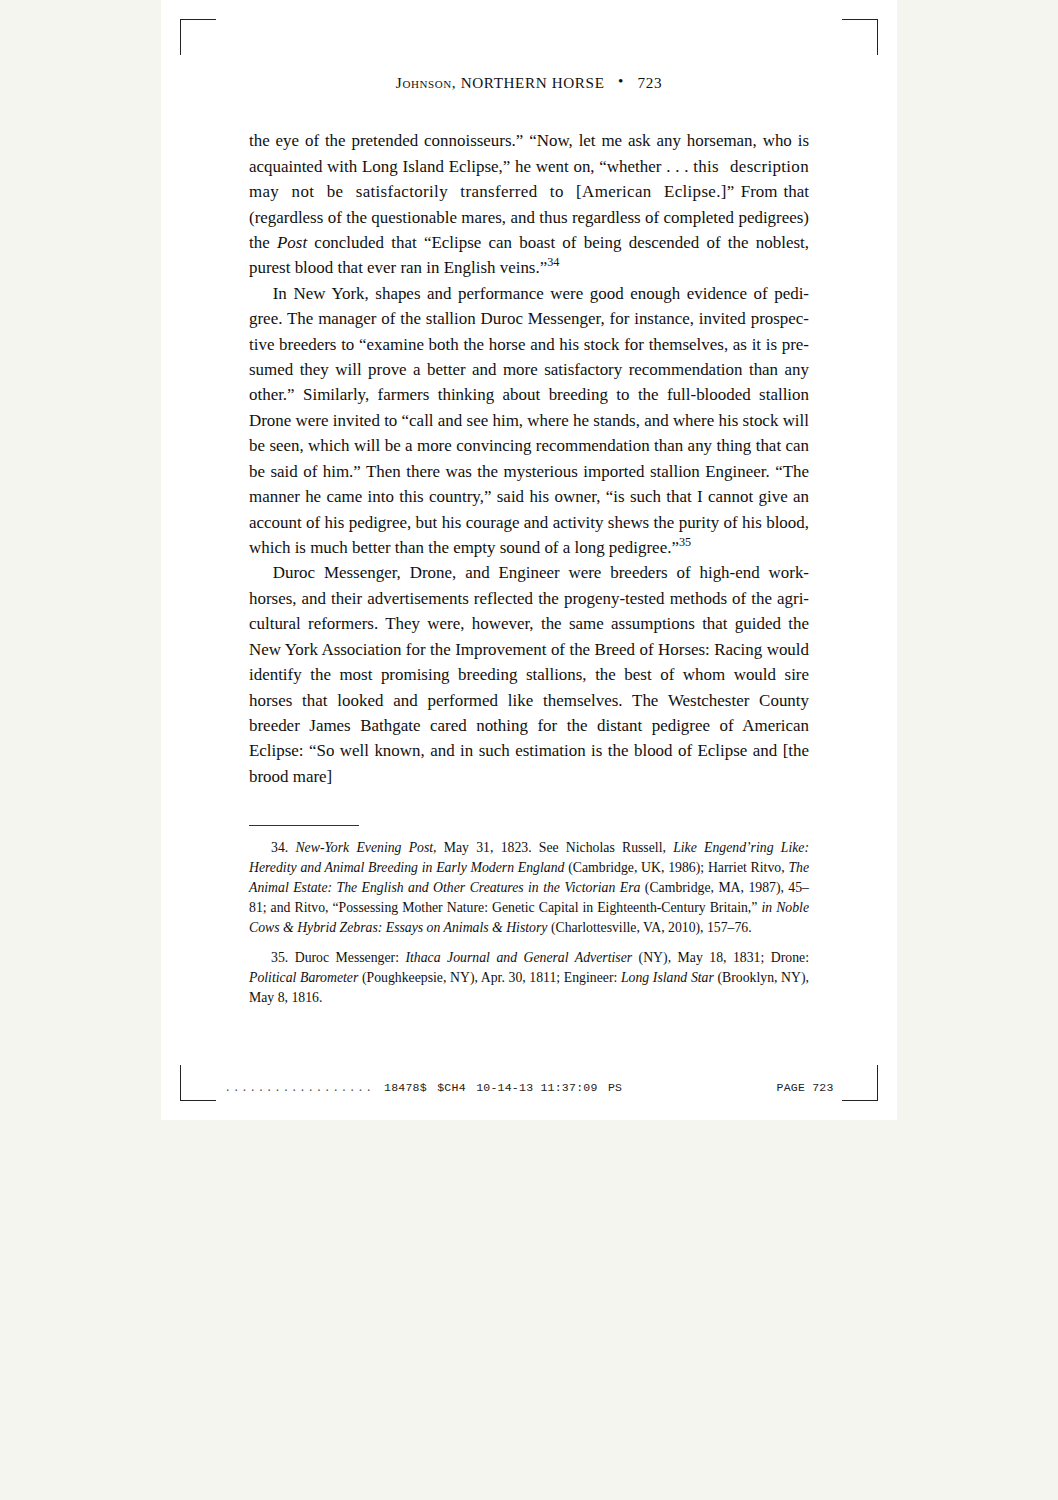Johnson, NORTHERN HORSE • 723
the eye of the pretended connoisseurs.” “Now, let me ask any horseman, who is acquainted with Long Island Eclipse,” he went on, “whether . . . this description may not be satisfactorily transferred to [American Eclipse.]” From that (regardless of the questionable mares, and thus regardless of completed pedigrees) the Post concluded that “Eclipse can boast of being descended of the noblest, purest blood that ever ran in English veins.”34
In New York, shapes and performance were good enough evidence of pedigree. The manager of the stallion Duroc Messenger, for instance, invited prospective breeders to “examine both the horse and his stock for themselves, as it is presumed they will prove a better and more satis­factory recommendation than any other.” Similarly, farmers thinking about breeding to the full-blooded stallion Drone were invited to “call and see him, where he stands, and where his stock will be seen, which will be a more convincing recommendation than any thing that can be said of him.” Then there was the mysterious imported stallion Engineer. “The manner he came into this country,” said his owner, “is such that I cannot give an account of his pedigree, but his courage and activity shews the purity of his blood, which is much better than the empty sound of a long pedigree.”35
Duroc Messenger, Drone, and Engineer were breeders of high-end workhorses, and their advertisements reflected the progeny-tested meth­ods of the agricultural reformers. They were, however, the same assump­tions that guided the New York Association for the Improvement of the Breed of Horses: Racing would identify the most promising breeding stallions, the best of whom would sire horses that looked and performed like themselves. The Westchester County breeder James Bathgate cared nothing for the distant pedigree of American Eclipse: “So well known, and in such estimation is the blood of Eclipse and [the brood mare]
34. New-York Evening Post, May 31, 1823. See Nicholas Russell, Like Engen­d’ring Like: Heredity and Animal Breeding in Early Modern England (Cambridge, UK, 1986); Harriet Ritvo, The Animal Estate: The English and Other Creatures in the Victorian Era (Cambridge, MA, 1987), 45–81; and Ritvo, “Possessing Mother Nature: Genetic Capital in Eighteenth-Century Britain,” in Noble Cows & Hybrid Zebras: Essays on Animals & History (Charlottesville, VA, 2010), 157–76.
35. Duroc Messenger: Ithaca Journal and General Advertiser (NY), May 18, 1831; Drone: Political Barometer (Poughkeepsie, NY), Apr. 30, 1811; Engineer: Long Island Star (Brooklyn, NY), May 8, 1816.
.................. 18478$ $CH4 10-14-13 11:37:09 PS PAGE 723